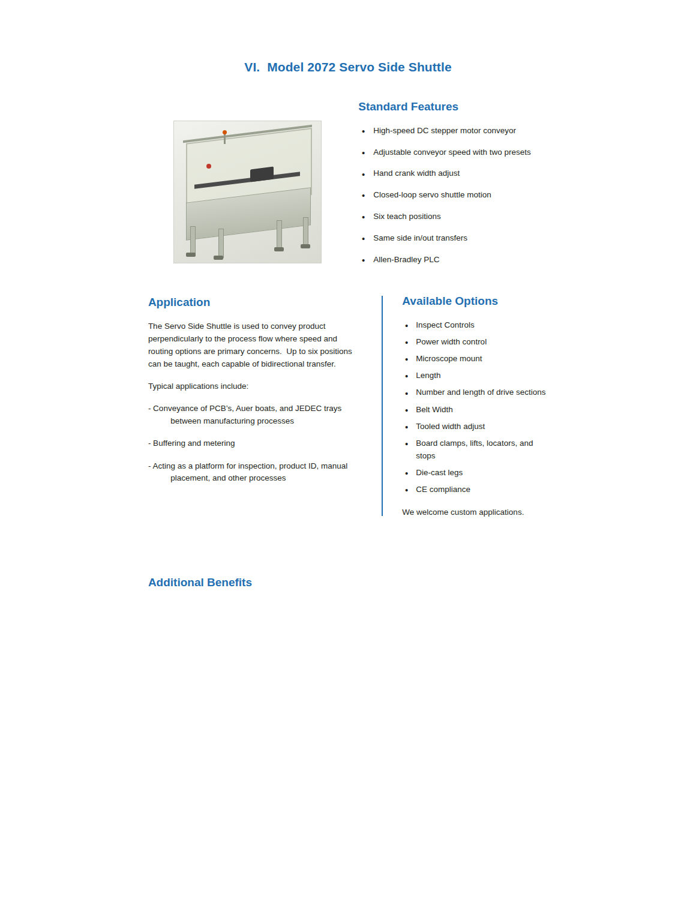VI. Model 2072 Servo Side Shuttle
Standard Features
High-speed DC stepper motor conveyor
Adjustable conveyor speed with two presets
Hand crank width adjust
Closed-loop servo shuttle motion
Six teach positions
Same side in/out transfers
Allen-Bradley PLC
Application
The Servo Side Shuttle is used to convey product perpendicularly to the process flow where speed and routing options are primary concerns. Up to six positions can be taught, each capable of bidirectional transfer.
Typical applications include:
- Conveyance of PCB’s, Auer boats, and JEDEC traysbetween manufacturing processes
- Buffering and metering
- Acting as a platform for inspection, product ID, manualplacement, and other processes
Available Options
Inspect Controls
Power width control
Microscope mount
Length
Number and length of drive sections
Belt Width
Tooled width adjust
Board clamps, lifts, locators, and stops
Die-cast legs
CE compliance
We welcome custom applications.
Additional Benefits